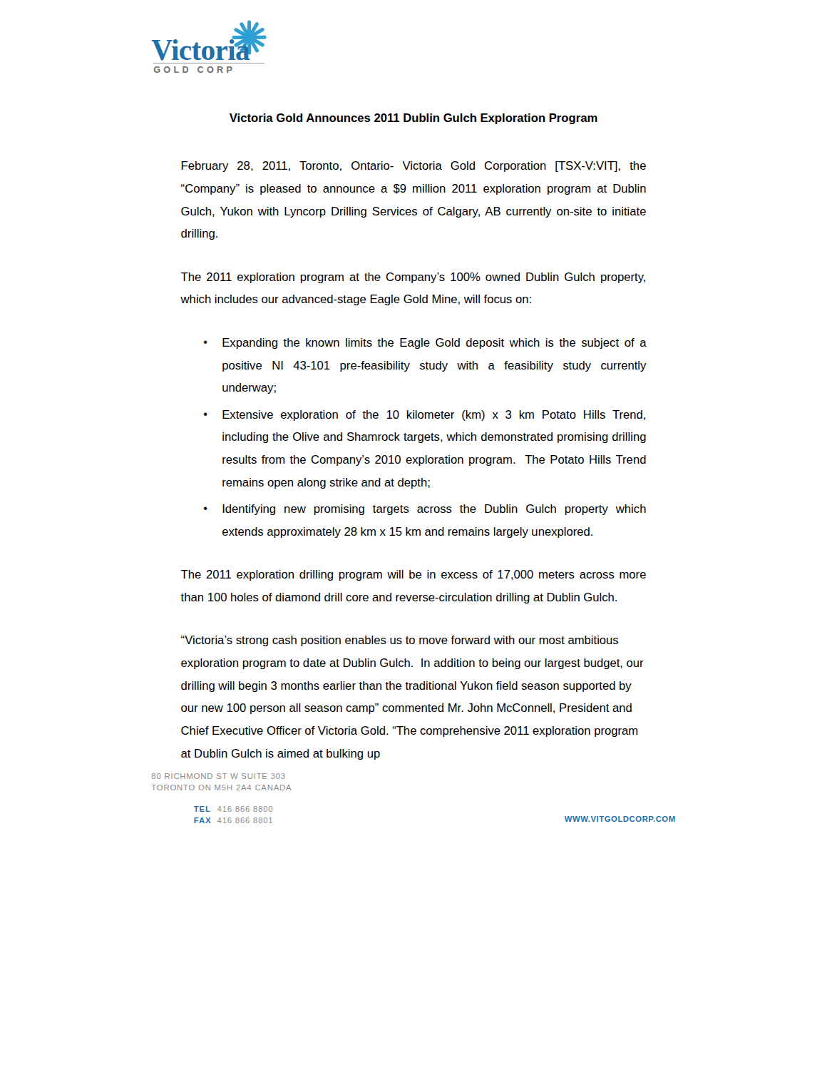Victoria
GOLD CORP
Victoria Gold Announces 2011 Dublin Gulch Exploration Program
February 28, 2011, Toronto, Ontario- Victoria Gold Corporation [TSX-V:VIT], the “Company” is pleased to announce a $9 million 2011 exploration program at Dublin Gulch, Yukon with Lyncorp Drilling Services of Calgary, AB currently on-site to initiate drilling.
The 2011 exploration program at the Company’s 100% owned Dublin Gulch property, which includes our advanced-stage Eagle Gold Mine, will focus on:
Expanding the known limits the Eagle Gold deposit which is the subject of a positive NI 43-101 pre-feasibility study with a feasibility study currently underway;
Extensive exploration of the 10 kilometer (km) x 3 km Potato Hills Trend, including the Olive and Shamrock targets, which demonstrated promising drilling results from the Company’s 2010 exploration program. The Potato Hills Trend remains open along strike and at depth;
Identifying new promising targets across the Dublin Gulch property which extends approximately 28 km x 15 km and remains largely unexplored.
The 2011 exploration drilling program will be in excess of 17,000 meters across more than 100 holes of diamond drill core and reverse-circulation drilling at Dublin Gulch.
“Victoria’s strong cash position enables us to move forward with our most ambitious exploration program to date at Dublin Gulch. In addition to being our largest budget, our drilling will begin 3 months earlier than the traditional Yukon field season supported by our new 100 person all season camp” commented Mr. John McConnell, President and Chief Executive Officer of Victoria Gold. “The comprehensive 2011 exploration program at Dublin Gulch is aimed at bulking up
80 RICHMOND ST W SUITE 303
TORONTO ON M5H 2A4 CANADA
TEL 416 866 8800
FAX 416 866 8801
WWW.VITGOLDCORP.COM